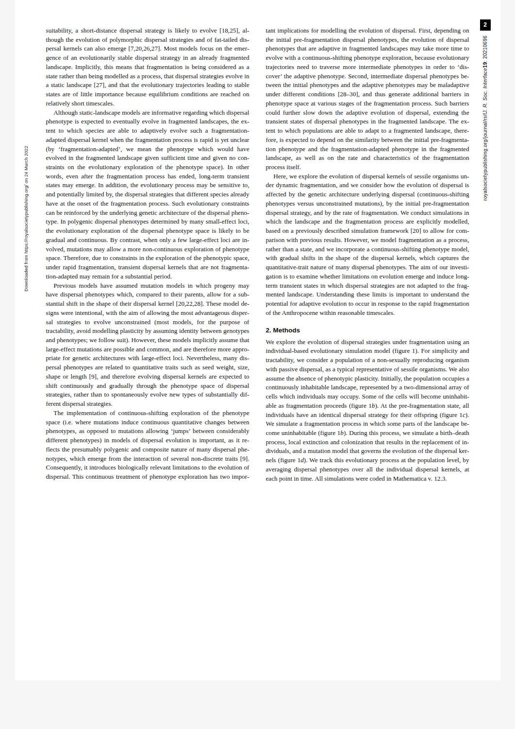Downloaded from https://royalsocietypublishing.org/ on 24 March 2022
2
royalsocietypublishing.org/journal/rsif J. R. Soc. Interface 19: 20210696
suitability, a short-distance dispersal strategy is likely to evolve [18,25], although the evolution of polymorphic dispersal strategies and of fat-tailed dispersal kernels can also emerge [7,20,26,27]. Most models focus on the emergence of an evolutionarily stable dispersal strategy in an already fragmented landscape. Implicitly, this means that fragmentation is being considered as a state rather than being modelled as a process, that dispersal strategies evolve in a static landscape [27], and that the evolutionary trajectories leading to stable states are of little importance because equilibrium conditions are reached on relatively short timescales.
Although static-landscape models are informative regarding which dispersal phenotype is expected to eventually evolve in fragmented landscapes, the extent to which species are able to adaptively evolve such a fragmentation-adapted dispersal kernel when the fragmentation process is rapid is yet unclear (by ‘fragmentation-adapted’, we mean the phenotype which would have evolved in the fragmented landscape given sufficient time and given no constraints on the evolutionary exploration of the phenotype space). In other words, even after the fragmentation process has ended, long-term transient states may emerge. In addition, the evolutionary process may be sensitive to, and potentially limited by, the dispersal strategies that different species already have at the onset of the fragmentation process. Such evolutionary constraints can be reinforced by the underlying genetic architecture of the dispersal phenotype. In polygenic dispersal phenotypes determined by many small-effect loci, the evolutionary exploration of the dispersal phenotype space is likely to be gradual and continuous. By contrast, when only a few large-effect loci are involved, mutations may allow a more non-continuous exploration of phenotype space. Therefore, due to constraints in the exploration of the phenotypic space, under rapid fragmentation, transient dispersal kernels that are not fragmentation-adapted may remain for a substantial period.
Previous models have assumed mutation models in which progeny may have dispersal phenotypes which, compared to their parents, allow for a substantial shift in the shape of their dispersal kernel [20,22,28]. These model designs were intentional, with the aim of allowing the most advantageous dispersal strategies to evolve unconstrained (most models, for the purpose of tractability, avoid modelling plasticity by assuming identity between genotypes and phenotypes; we follow suit). However, these models implicitly assume that large-effect mutations are possible and common, and are therefore more appropriate for genetic architectures with large-effect loci. Nevertheless, many dispersal phenotypes are related to quantitative traits such as seed weight, size, shape or length [9], and therefore evolving dispersal kernels are expected to shift continuously and gradually through the phenotype space of dispersal strategies, rather than to spontaneously evolve new types of substantially different dispersal strategies.
The implementation of continuous-shifting exploration of the phenotype space (i.e. where mutations induce continuous quantitative changes between phenotypes, as opposed to mutations allowing ‘jumps’ between considerably different phenotypes) in models of dispersal evolution is important, as it reflects the presumably polygenic and composite nature of many dispersal phenotypes, which emerge from the interaction of several non-discrete traits [9]. Consequently, it introduces biologically relevant limitations to the evolution of dispersal. This continuous treatment of phenotype exploration has two important implications for modelling the evolution of dispersal. First, depending on the initial pre-fragmentation dispersal phenotypes, the evolution of dispersal phenotypes that are adaptive in fragmented landscapes may take more time to evolve with a continuous-shifting phenotype exploration, because evolutionary trajectories need to traverse more intermediate phenotypes in order to ‘discover’ the adaptive phenotype. Second, intermediate dispersal phenotypes between the initial phenotypes and the adaptive phenotypes may be maladaptive under different conditions [28–30], and thus generate additional barriers in phenotype space at various stages of the fragmentation process. Such barriers could further slow down the adaptive evolution of dispersal, extending the transient states of dispersal phenotypes in the fragmented landscape. The extent to which populations are able to adapt to a fragmented landscape, therefore, is expected to depend on the similarity between the initial pre-fragmentation phenotype and the fragmentation-adapted phenotype in the fragmented landscape, as well as on the rate and characteristics of the fragmentation process itself.
Here, we explore the evolution of dispersal kernels of sessile organisms under dynamic fragmentation, and we consider how the evolution of dispersal is affected by the genetic architecture underlying dispersal (continuous-shifting phenotypes versus unconstrained mutations), by the initial pre-fragmentation dispersal strategy, and by the rate of fragmentation. We conduct simulations in which the landscape and the fragmentation process are explicitly modelled, based on a previously described simulation framework [20] to allow for comparison with previous results. However, we model fragmentation as a process, rather than a state, and we incorporate a continuous-shifting phenotype model, with gradual shifts in the shape of the dispersal kernels, which captures the quantitative-trait nature of many dispersal phenotypes. The aim of our investigation is to examine whether limitations on evolution emerge and induce long-term transient states in which dispersal strategies are not adapted to the fragmented landscape. Understanding these limits is important to understand the potential for adaptive evolution to occur in response to the rapid fragmentation of the Anthropocene within reasonable timescales.
2. Methods
We explore the evolution of dispersal strategies under fragmentation using an individual-based evolutionary simulation model (figure 1). For simplicity and tractability, we consider a population of a non-sexually reproducing organism with passive dispersal, as a typical representative of sessile organisms. We also assume the absence of phenotypic plasticity. Initially, the population occupies a continuously inhabitable landscape, represented by a two-dimensional array of cells which individuals may occupy. Some of the cells will become uninhabitable as fragmentation proceeds (figure 1b). At the pre-fragmentation state, all individuals have an identical dispersal strategy for their offspring (figure 1c). We simulate a fragmentation process in which some parts of the landscape become uninhabitable (figure 1b). During this process, we simulate a birth–death process, local extinction and colonization that results in the replacement of individuals, and a mutation model that governs the evolution of the dispersal kernels (figure 1d). We track this evolutionary process at the population level, by averaging dispersal phenotypes over all the individual dispersal kernels, at each point in time. All simulations were coded in Mathematica v. 12.3.